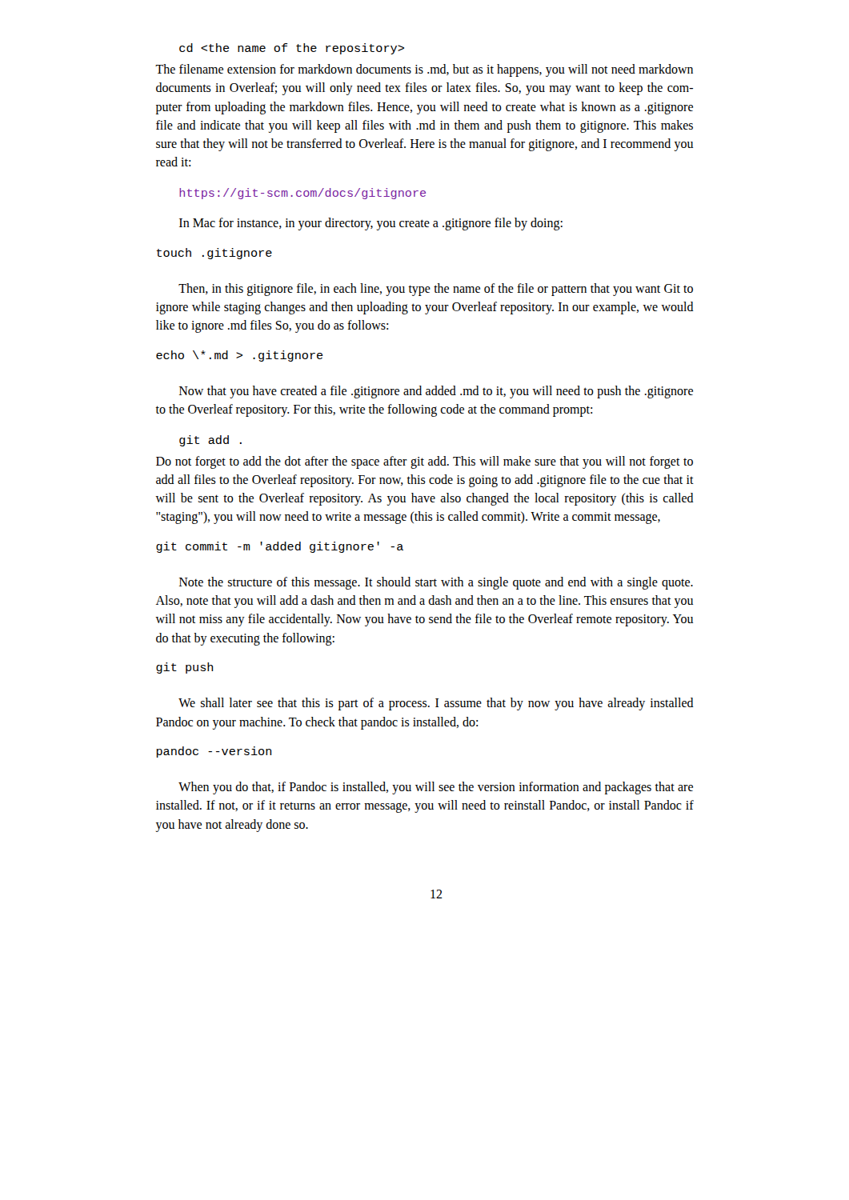cd <the name of the repository>
The filename extension for markdown documents is .md, but as it happens, you will not need markdown documents in Overleaf; you will only need tex files or latex files. So, you may want to keep the computer from uploading the markdown files. Hence, you will need to create what is known as a .gitignore file and indicate that you will keep all files with .md in them and push them to gitignore. This makes sure that they will not be transferred to Overleaf. Here is the manual for gitignore, and I recommend you read it:
https://git-scm.com/docs/gitignore
In Mac for instance, in your directory, you create a .gitignore file by doing:
touch .gitignore
Then, in this gitignore file, in each line, you type the name of the file or pattern that you want Git to ignore while staging changes and then uploading to your Overleaf repository. In our example, we would like to ignore .md files So, you do as follows:
echo \*.md > .gitignore
Now that you have created a file .gitignore and added .md to it, you will need to push the .gitignore to the Overleaf repository. For this, write the following code at the command prompt:
git add .
Do not forget to add the dot after the space after git add. This will make sure that you will not forget to add all files to the Overleaf repository. For now, this code is going to add .gitignore file to the cue that it will be sent to the Overleaf repository. As you have also changed the local repository (this is called "staging"), you will now need to write a message (this is called commit). Write a commit message,
git commit -m 'added gitignore' -a
Note the structure of this message. It should start with a single quote and end with a single quote. Also, note that you will add a dash and then m and a dash and then an a to the line. This ensures that you will not miss any file accidentally. Now you have to send the file to the Overleaf remote repository. You do that by executing the following:
git push
We shall later see that this is part of a process. I assume that by now you have already installed Pandoc on your machine. To check that pandoc is installed, do:
pandoc --version
When you do that, if Pandoc is installed, you will see the version information and packages that are installed. If not, or if it returns an error message, you will need to reinstall Pandoc, or install Pandoc if you have not already done so.
12